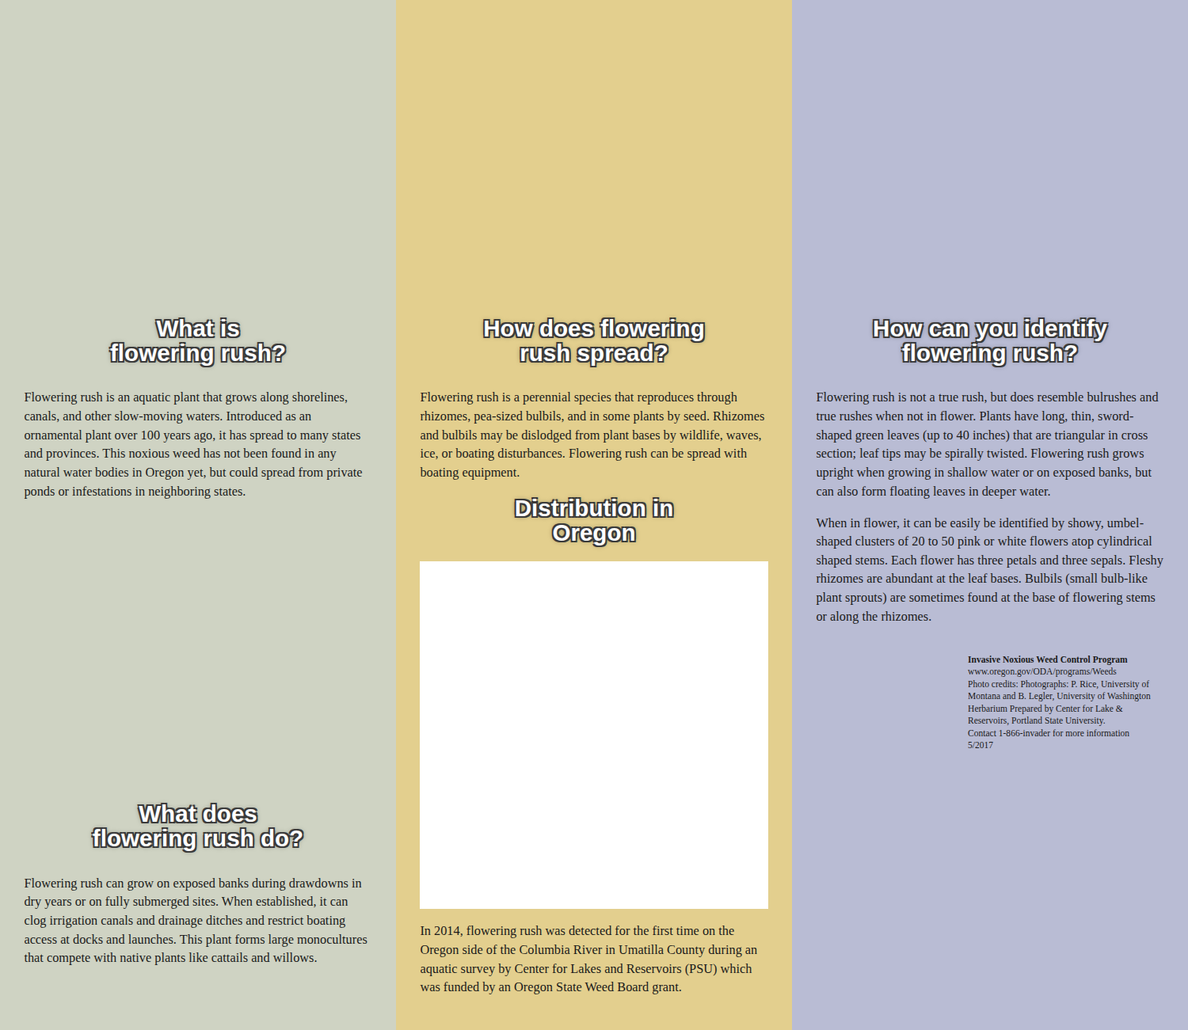What is
flowering rush?
Flowering rush is an aquatic plant that grows along shorelines, canals, and other slow-moving waters. Introduced as an ornamental plant over 100 years ago, it has spread to many states and provinces. This noxious weed has not been found in any natural water bodies in Oregon yet, but could spread from private ponds or infestations in neighboring states.
What does
flowering rush do?
Flowering rush can grow on exposed banks during drawdowns in dry years or on fully submerged sites. When established, it can clog irrigation canals and drainage ditches and restrict boating access at docks and launches. This plant forms large monocultures that compete with native plants like cattails and willows.
How does flowering
rush spread?
Flowering rush is a perennial species that reproduces through rhizomes, pea-sized bulbils, and in some plants by seed. Rhizomes and bulbils may be dislodged from plant bases by wildlife, waves, ice, or boating disturbances. Flowering rush can be spread with boating equipment.
Distribution in
Oregon
In 2014, flowering rush was detected for the first time on the Oregon side of the Columbia River in Umatilla County during an aquatic survey by Center for Lakes and Reservoirs (PSU) which was funded by an Oregon State Weed Board grant.
How can you identify
flowering rush?
Flowering rush is not a true rush, but does resemble bulrushes and true rushes when not in flower. Plants have long, thin, sword-shaped green leaves (up to 40 inches) that are triangular in cross section; leaf tips may be spirally twisted. Flowering rush grows upright when growing in shallow water or on exposed banks, but can also form floating leaves in deeper water.
When in flower, it can be easily be identified by showy, umbel-shaped clusters of 20 to 50 pink or white flowers atop cylindrical shaped stems. Each flower has three petals and three sepals. Fleshy rhizomes are abundant at the leaf bases. Bulbils (small bulb-like plant sprouts) are sometimes found at the base of flowering stems or along the rhizomes.
Invasive Noxious Weed Control Program www.oregon.gov/ODA/programs/Weeds
Photo credits: Photographs: P. Rice, University of Montana and B. Legler, University of Washington Herbarium Prepared by Center for Lake & Reservoirs, Portland State University.
Contact 1-866-invader for more information
5/2017